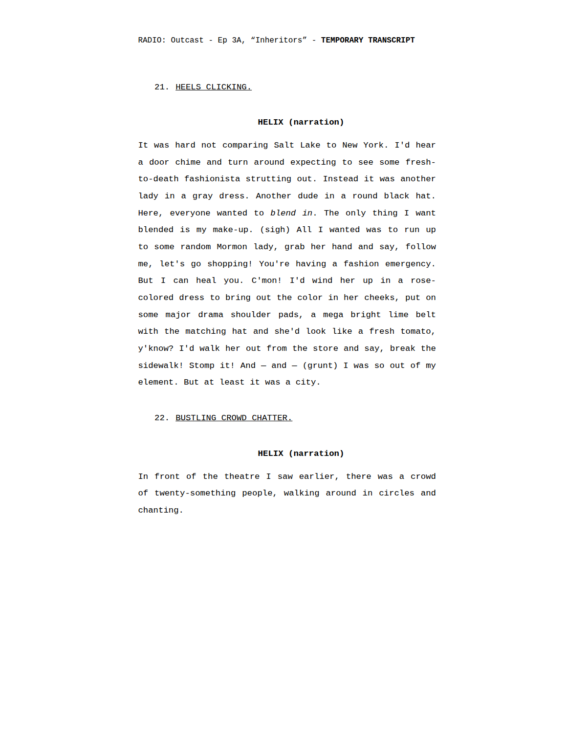RADIO: Outcast - Ep 3A, “Inheritors” - TEMPORARY TRANSCRIPT
21. HEELS CLICKING.
HELIX (narration)
It was hard not comparing Salt Lake to New York. I'd hear a door chime and turn around expecting to see some fresh-to-death fashionista strutting out. Instead it was another lady in a gray dress. Another dude in a round black hat. Here, everyone wanted to blend in. The only thing I want blended is my make-up. (sigh) All I wanted was to run up to some random Mormon lady, grab her hand and say, follow me, let's go shopping! You're having a fashion emergency. But I can heal you. C'mon! I'd wind her up in a rose-colored dress to bring out the color in her cheeks, put on some major drama shoulder pads, a mega bright lime belt with the matching hat and she'd look like a fresh tomato, y'know? I'd walk her out from the store and say, break the sidewalk! Stomp it! And — and — (grunt) I was so out of my element. But at least it was a city.
22. BUSTLING CROWD CHATTER.
HELIX (narration)
In front of the theatre I saw earlier, there was a crowd of twenty-something people, walking around in circles and chanting.